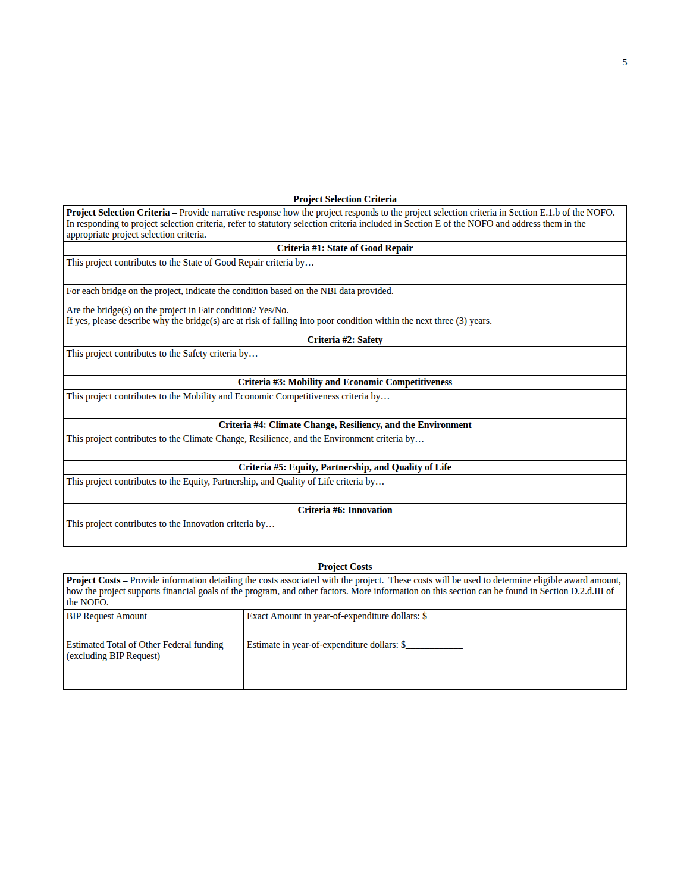5
Project Selection Criteria
| Project Selection Criteria – Provide narrative response how the project responds to the project selection criteria in Section E.1.b of the NOFO. In responding to project selection criteria, refer to statutory selection criteria included in Section E of the NOFO and address them in the appropriate project selection criteria. |
| Criteria #1: State of Good Repair |
| This project contributes to the State of Good Repair criteria by… |
| For each bridge on the project, indicate the condition based on the NBI data provided. Are the bridge(s) on the project in Fair condition? Yes/No. If yes, please describe why the bridge(s) are at risk of falling into poor condition within the next three (3) years. |
| Criteria #2: Safety |
| This project contributes to the Safety criteria by… |
| Criteria #3: Mobility and Economic Competitiveness |
| This project contributes to the Mobility and Economic Competitiveness criteria by… |
| Criteria #4: Climate Change, Resiliency, and the Environment |
| This project contributes to the Climate Change, Resilience, and the Environment criteria by… |
| Criteria #5: Equity, Partnership, and Quality of Life |
| This project contributes to the Equity, Partnership, and Quality of Life criteria by… |
| Criteria #6: Innovation |
| This project contributes to the Innovation criteria by… |
Project Costs
| Project Costs – Provide information detailing the costs associated with the project. These costs will be used to determine eligible award amount, how the project supports financial goals of the program, and other factors. More information on this section can be found in Section D.2.d.III of the NOFO. |
| BIP Request Amount | Exact Amount in year-of-expenditure dollars: $____________ |
| Estimated Total of Other Federal funding (excluding BIP Request) | Estimate in year-of-expenditure dollars: $____________ |